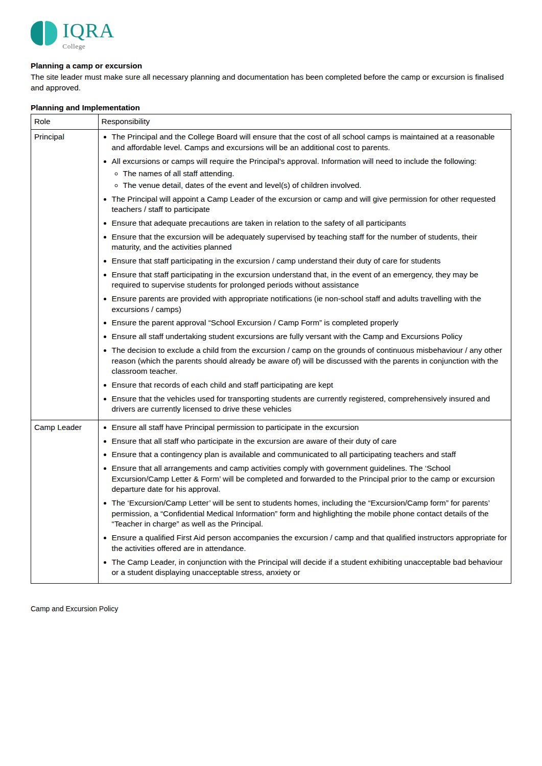IQRA
College
Planning a camp or excursion
The site leader must make sure all necessary planning and documentation has been completed before the camp or excursion is finalised and approved.
Planning and Implementation
| Role | Responsibility |
| --- | --- |
| Principal | The Principal and the College Board will ensure that the cost of all school camps is maintained at a reasonable and affordable level. Camps and excursions will be an additional cost to parents. All excursions or camps will require the Principal’s approval. Information will need to include the following: The names of all staff attending. The venue detail, dates of the event and level(s) of children involved. The Principal will appoint a Camp Leader of the excursion or camp and will give permission for other requested teachers / staff to participate Ensure that adequate precautions are taken in relation to the safety of all participants Ensure that the excursion will be adequately supervised by teaching staff for the number of students, their maturity, and the activities planned Ensure that staff participating in the excursion / camp understand their duty of care for students Ensure that staff participating in the excursion understand that, in the event of an emergency, they may be required to supervise students for prolonged periods without assistance Ensure parents are provided with appropriate notifications (ie non-school staff and adults travelling with the excursions / camps) Ensure the parent approval “School Excursion / Camp Form” is completed properly Ensure all staff undertaking student excursions are fully versant with the Camp and Excursions Policy The decision to exclude a child from the excursion / camp on the grounds of continuous misbehaviour / any other reason (which the parents should already be aware of) will be discussed with the parents in conjunction with the classroom teacher. Ensure that records of each child and staff participating are kept Ensure that the vehicles used for transporting students are currently registered, comprehensively insured and drivers are currently licensed to drive these vehicles |
| Camp Leader | Ensure all staff have Principal permission to participate in the excursion Ensure that all staff who participate in the excursion are aware of their duty of care Ensure that a contingency plan is available and communicated to all participating teachers and staff Ensure that all arrangements and camp activities comply with government guidelines. The ‘School Excursion/Camp Letter & Form’ will be completed and forwarded to the Principal prior to the camp or excursion departure date for his approval. The ‘Excursion/Camp Letter’ will be sent to students homes, including the “Excursion/Camp form” for parents’ permission, a “Confidential Medical Information” form and highlighting the mobile phone contact details of the “Teacher in charge” as well as the Principal. Ensure a qualified First Aid person accompanies the excursion / camp and that qualified instructors appropriate for the activities offered are in attendance. The Camp Leader, in conjunction with the Principal will decide if a student exhibiting unacceptable bad behaviour or a student displaying unacceptable stress, anxiety or |
Camp and Excursion Policy